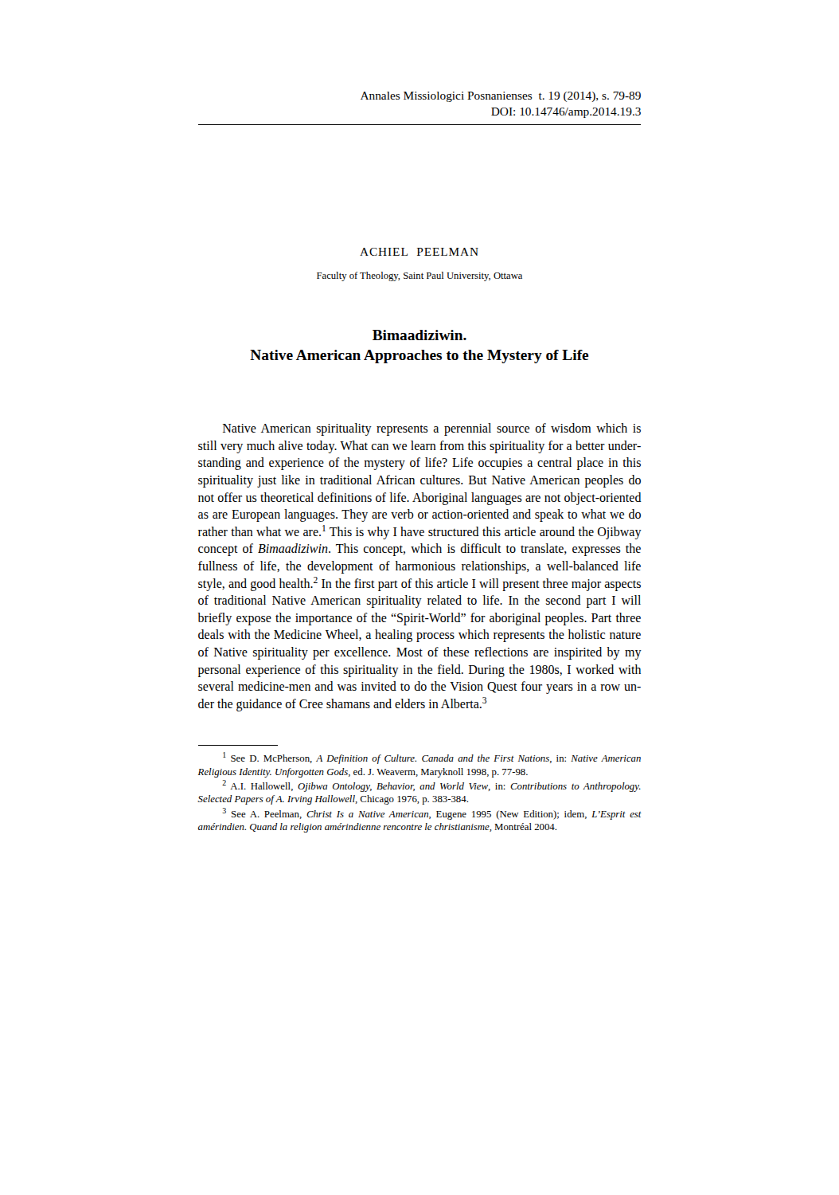Annales Missiologici Posnanienses t. 19 (2014), s. 79-89 DOI: 10.14746/amp.2014.19.3
ACHIEL PEELMAN
Faculty of Theology, Saint Paul University, Ottawa
Bimaadiziwin. Native American Approaches to the Mystery of Life
Native American spirituality represents a perennial source of wisdom which is still very much alive today. What can we learn from this spirituality for a better understanding and experience of the mystery of life? Life occupies a central place in this spirituality just like in traditional African cultures. But Native American peoples do not offer us theoretical definitions of life. Aboriginal languages are not object-oriented as are European languages. They are verb or action-oriented and speak to what we do rather than what we are.1 This is why I have structured this article around the Ojibway concept of Bimaadiziwin. This concept, which is difficult to translate, expresses the fullness of life, the development of harmonious relationships, a well-balanced life style, and good health.2 In the first part of this article I will present three major aspects of traditional Native American spirituality related to life. In the second part I will briefly expose the importance of the “Spirit-World” for aboriginal peoples. Part three deals with the Medicine Wheel, a healing process which represents the holistic nature of Native spirituality per excellence. Most of these reflections are inspirited by my personal experience of this spirituality in the field. During the 1980s, I worked with several medicine-men and was invited to do the Vision Quest four years in a row under the guidance of Cree shamans and elders in Alberta.3
1 See D. McPherson, A Definition of Culture. Canada and the First Nations, in: Native American Religious Identity. Unforgotten Gods, ed. J. Weaverm, Maryknoll 1998, p. 77-98.
2 A.I. Hallowell, Ojibwa Ontology, Behavior, and World View, in: Contributions to Anthropology. Selected Papers of A. Irving Hallowell, Chicago 1976, p. 383-384.
3 See A. Peelman, Christ Is a Native American, Eugene 1995 (New Edition); idem, L’Esprit est amérindien. Quand la religion amérindienne rencontre le christianisme, Montréal 2004.